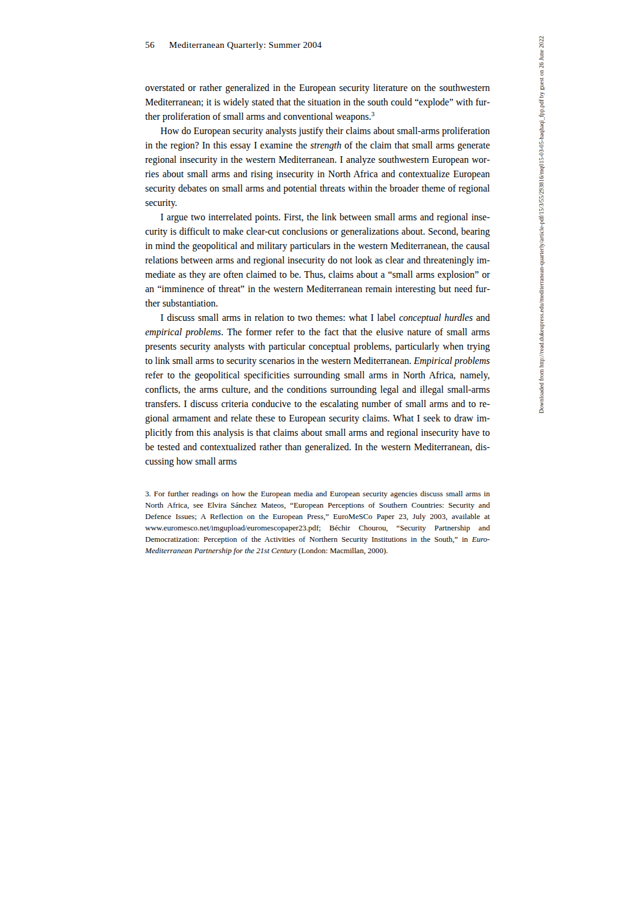Downloaded from http://read.dukeupress.edu/mediterranean-quarterly/article-pdf/15/3/55/293816/mq015-03-05-haqhaqi_fpp.pdf by guest on 26 June 2022
56 Mediterranean Quarterly: Summer 2004
overstated or rather generalized in the European security literature on the southwestern Mediterranean; it is widely stated that the situation in the south could “explode” with further proliferation of small arms and conventional weapons.3
How do European security analysts justify their claims about small-arms proliferation in the region? In this essay I examine the strength of the claim that small arms generate regional insecurity in the western Mediterranean. I analyze southwestern European worries about small arms and rising insecurity in North Africa and contextualize European security debates on small arms and potential threats within the broader theme of regional security.
I argue two interrelated points. First, the link between small arms and regional insecurity is difficult to make clear-cut conclusions or generalizations about. Second, bearing in mind the geopolitical and military particulars in the western Mediterranean, the causal relations between arms and regional insecurity do not look as clear and threateningly immediate as they are often claimed to be. Thus, claims about a “small arms explosion” or an “imminence of threat” in the western Mediterranean remain interesting but need further substantiation.
I discuss small arms in relation to two themes: what I label conceptual hurdles and empirical problems. The former refer to the fact that the elusive nature of small arms presents security analysts with particular conceptual problems, particularly when trying to link small arms to security scenarios in the western Mediterranean. Empirical problems refer to the geopolitical specificities surrounding small arms in North Africa, namely, conflicts, the arms culture, and the conditions surrounding legal and illegal small-arms transfers. I discuss criteria conducive to the escalating number of small arms and to regional armament and relate these to European security claims. What I seek to draw implicitly from this analysis is that claims about small arms and regional insecurity have to be tested and contextualized rather than generalized. In the western Mediterranean, discussing how small arms
3. For further readings on how the European media and European security agencies discuss small arms in North Africa, see Elvira Sánchez Mateos, “European Perceptions of Southern Countries: Security and Defence Issues; A Reflection on the European Press,” EuroMeSCo Paper 23, July 2003, available at www.euromesco.net/imgupload/euromescopaper23.pdf; Béchir Chourou, “Security Partnership and Democratization: Perception of the Activities of Northern Security Institutions in the South,” in Euro-Mediterranean Partnership for the 21st Century (London: Macmillan, 2000).